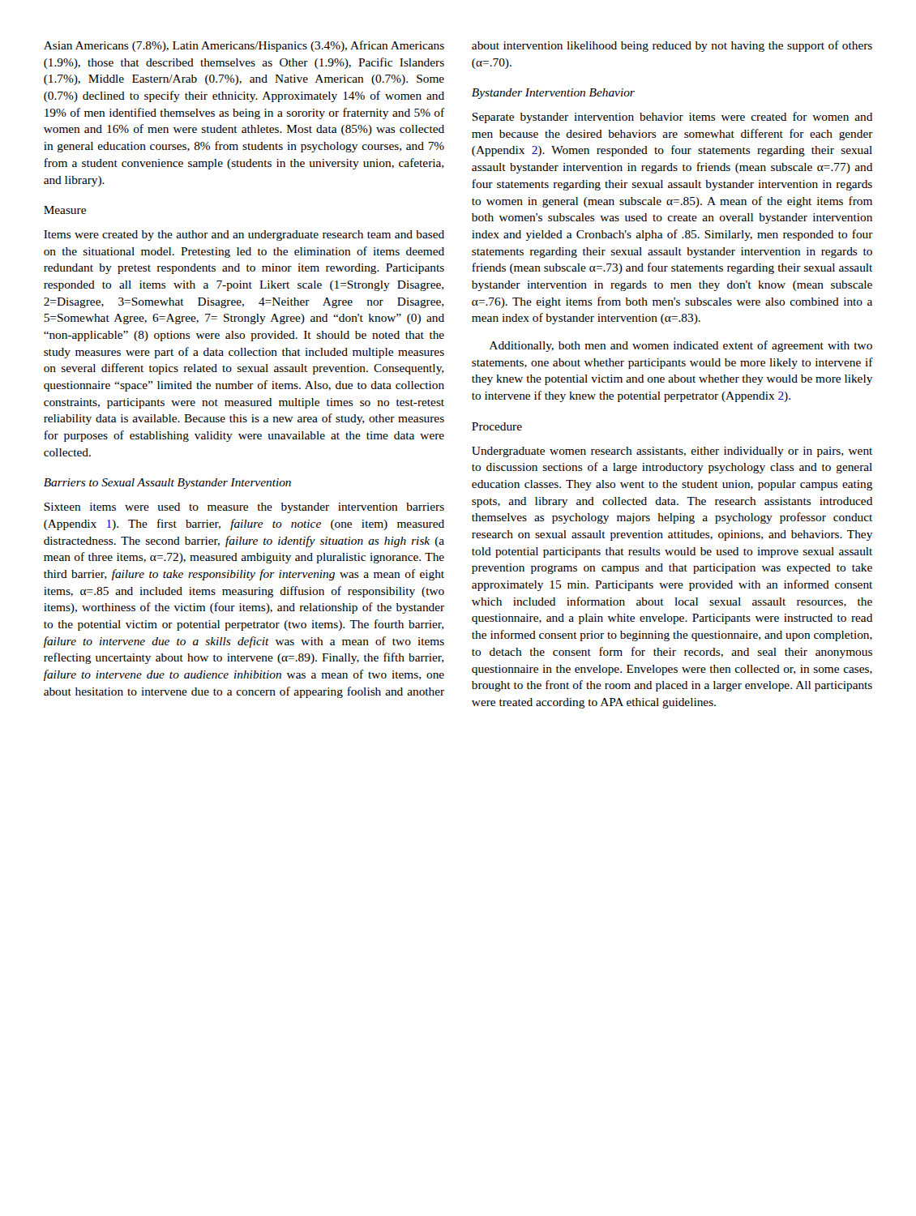Asian Americans (7.8%), Latin Americans/Hispanics (3.4%), African Americans (1.9%), those that described themselves as Other (1.9%), Pacific Islanders (1.7%), Middle Eastern/Arab (0.7%), and Native American (0.7%). Some (0.7%) declined to specify their ethnicity. Approximately 14% of women and 19% of men identified themselves as being in a sorority or fraternity and 5% of women and 16% of men were student athletes. Most data (85%) was collected in general education courses, 8% from students in psychology courses, and 7% from a student convenience sample (students in the university union, cafeteria, and library).
Measure
Items were created by the author and an undergraduate research team and based on the situational model. Pretesting led to the elimination of items deemed redundant by pretest respondents and to minor item rewording. Participants responded to all items with a 7-point Likert scale (1=Strongly Disagree, 2=Disagree, 3=Somewhat Disagree, 4=Neither Agree nor Disagree, 5=Somewhat Agree, 6=Agree, 7= Strongly Agree) and “don't know” (0) and “non-applicable” (8) options were also provided. It should be noted that the study measures were part of a data collection that included multiple measures on several different topics related to sexual assault prevention. Consequently, questionnaire “space” limited the number of items. Also, due to data collection constraints, participants were not measured multiple times so no test-retest reliability data is available. Because this is a new area of study, other measures for purposes of establishing validity were unavailable at the time data were collected.
Barriers to Sexual Assault Bystander Intervention
Sixteen items were used to measure the bystander intervention barriers (Appendix 1). The first barrier, failure to notice (one item) measured distractedness. The second barrier, failure to identify situation as high risk (a mean of three items, α=.72), measured ambiguity and pluralistic ignorance. The third barrier, failure to take responsibility for intervening was a mean of eight items, α=.85 and included items measuring diffusion of responsibility (two items), worthiness of the victim (four items), and relationship of the bystander to the potential victim or potential perpetrator (two items). The fourth barrier, failure to intervene due to a skills deficit was with a mean of two items reflecting uncertainty about how to intervene (α=.89). Finally, the fifth barrier, failure to intervene due to audience inhibition was a mean of two items, one about hesitation to intervene due to a concern of appearing foolish and another about intervention likelihood being reduced by not having the support of others (α=.70).
Bystander Intervention Behavior
Separate bystander intervention behavior items were created for women and men because the desired behaviors are somewhat different for each gender (Appendix 2). Women responded to four statements regarding their sexual assault bystander intervention in regards to friends (mean subscale α=.77) and four statements regarding their sexual assault bystander intervention in regards to women in general (mean subscale α=.85). A mean of the eight items from both women's subscales was used to create an overall bystander intervention index and yielded a Cronbach's alpha of .85. Similarly, men responded to four statements regarding their sexual assault bystander intervention in regards to friends (mean subscale α=.73) and four statements regarding their sexual assault bystander intervention in regards to men they don't know (mean subscale α=.76). The eight items from both men's subscales were also combined into a mean index of bystander intervention (α=.83).
Additionally, both men and women indicated extent of agreement with two statements, one about whether participants would be more likely to intervene if they knew the potential victim and one about whether they would be more likely to intervene if they knew the potential perpetrator (Appendix 2).
Procedure
Undergraduate women research assistants, either individually or in pairs, went to discussion sections of a large introductory psychology class and to general education classes. They also went to the student union, popular campus eating spots, and library and collected data. The research assistants introduced themselves as psychology majors helping a psychology professor conduct research on sexual assault prevention attitudes, opinions, and behaviors. They told potential participants that results would be used to improve sexual assault prevention programs on campus and that participation was expected to take approximately 15 min. Participants were provided with an informed consent which included information about local sexual assault resources, the questionnaire, and a plain white envelope. Participants were instructed to read the informed consent prior to beginning the questionnaire, and upon completion, to detach the consent form for their records, and seal their anonymous questionnaire in the envelope. Envelopes were then collected or, in some cases, brought to the front of the room and placed in a larger envelope. All participants were treated according to APA ethical guidelines.